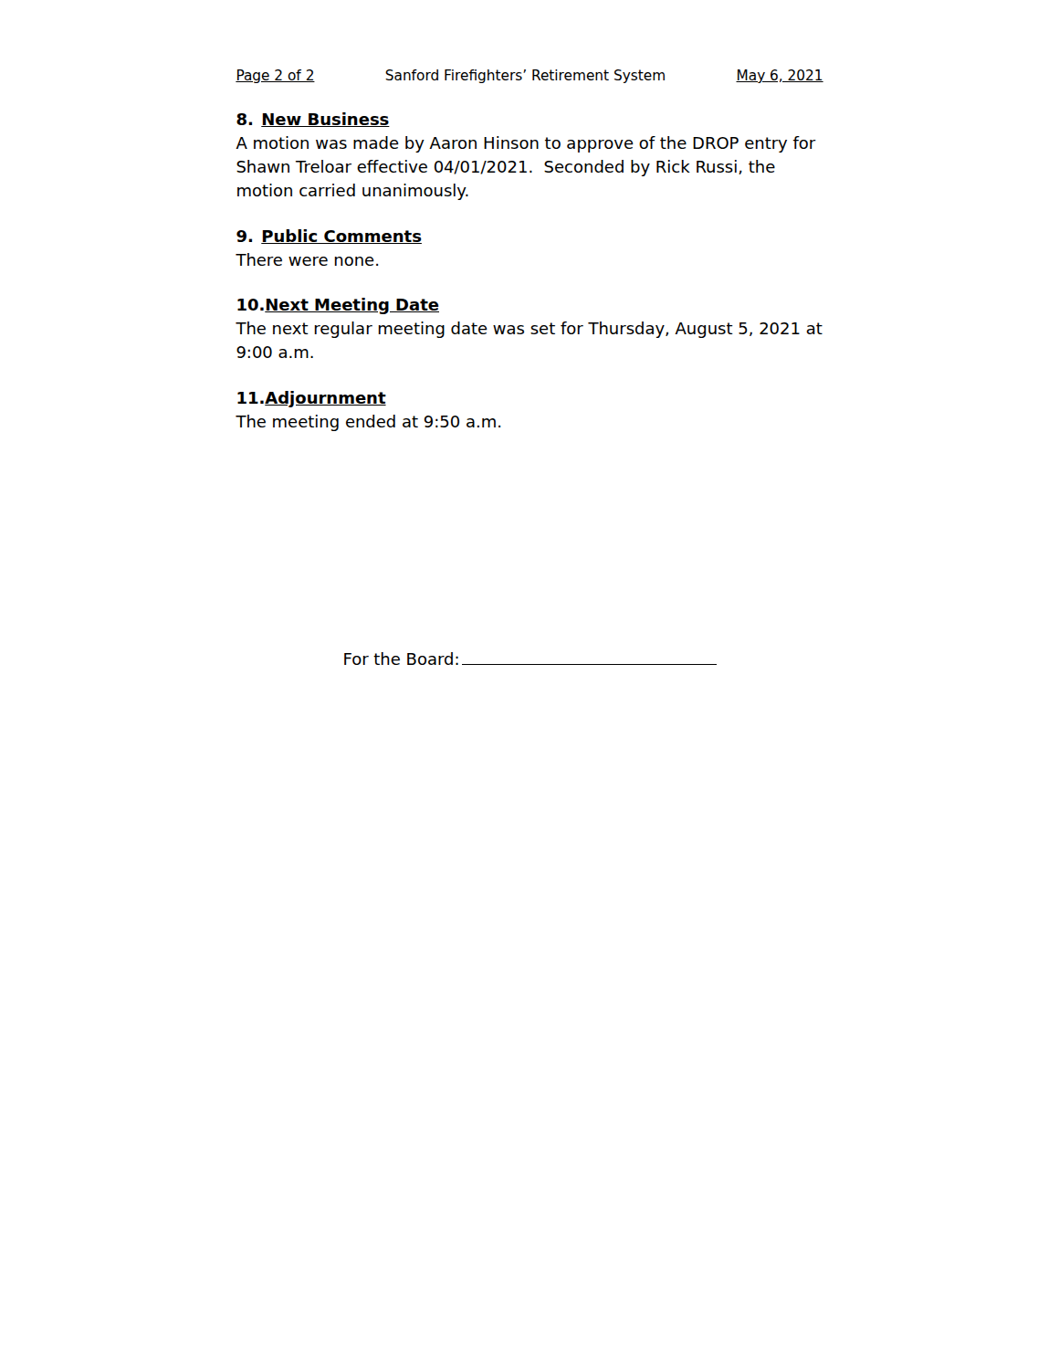Page 2 of 2 Sanford Firefighters’ Retirement System May 6, 2021
8. New Business
A motion was made by Aaron Hinson to approve of the DROP entry for Shawn Treloar effective 04/01/2021. Seconded by Rick Russi, the motion carried unanimously.
9. Public Comments
There were none.
10. Next Meeting Date
The next regular meeting date was set for Thursday, August 5, 2021 at 9:00 a.m.
11. Adjournment
The meeting ended at 9:50 a.m.
For the Board: